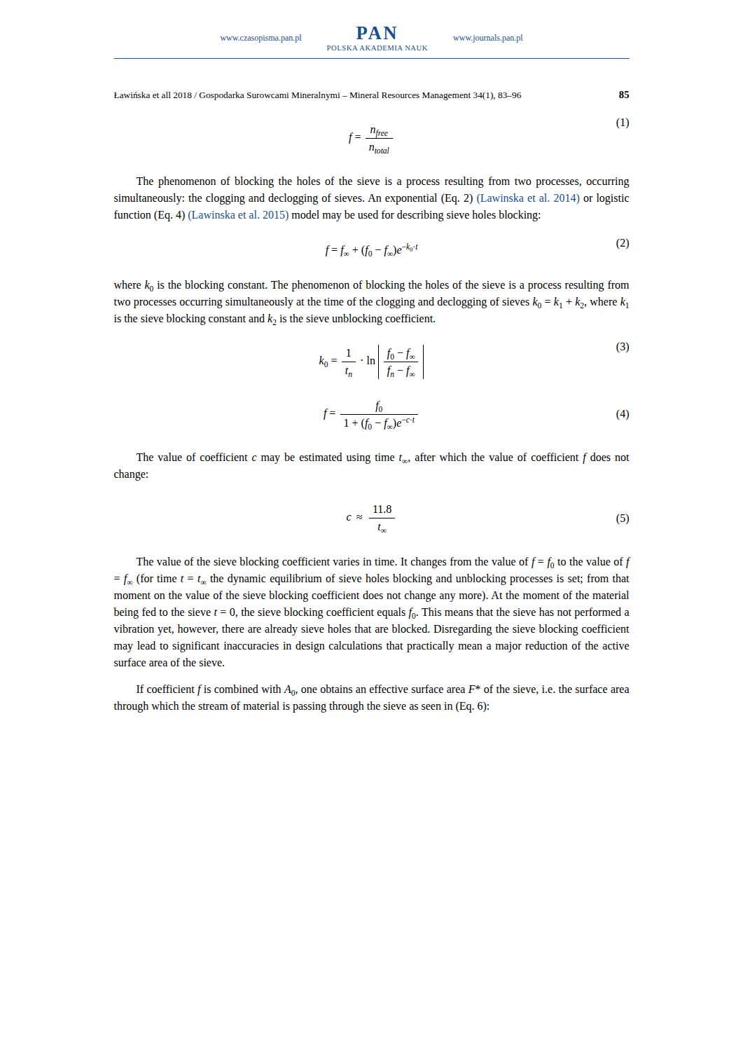www.czasopisma.pan.pl
PANPOLSKA AKADEMIA NAUK
www.journals.pan.pl
Ławińska et all 2018 / Gospodarka Surowcami Mineralnymi – Mineral Resources Management 34(1), 83–96 85
f = nfree ntotal
(1)
The phenomenon of blocking the holes of the sieve is a process resulting from two processes, occurring simultaneously: the clogging and declogging of sieves. An exponential (Eq. 2) (Lawinska et al. 2014) or logistic function (Eq. 4) (Lawinska et al. 2015) model may be used for describing sieve holes blocking:
f = f∞ + (f0 − f∞)e−k0·t
(2)
where k0 is the blocking constant. The phenomenon of blocking the holes of the sieve is a process resulting from two processes occurring simultaneously at the time of the clogging and declogging of sieves k0 = k1 + k2, where k1 is the sieve blocking constant and k2 is the sieve unblocking coefficient.
k0 = 1 tn · ln f0 − f∞ fn − f∞
(3)
f = f0 1 + (f0 − f∞)e−c·t
(4)
The value of coefficient c may be estimated using time t∞, after which the value of coefficient f does not change:
c ≈ 11.8 t∞
(5)
The value of the sieve blocking coefficient varies in time. It changes from the value of f = f0 to the value of f = f∞ (for time t = t∞ the dynamic equilibrium of sieve holes blocking and unblocking processes is set; from that moment on the value of the sieve blocking coefficient does not change any more). At the moment of the material being fed to the sieve t = 0, the sieve blocking coefficient equals f0. This means that the sieve has not performed a vibration yet, however, there are already sieve holes that are blocked. Disregarding the sieve blocking coefficient may lead to significant inaccuracies in design calculations that practically mean a major reduction of the active surface area of the sieve.
If coefficient f is combined with A0, one obtains an effective surface area F* of the sieve, i.e. the surface area through which the stream of material is passing through the sieve as seen in (Eq. 6):